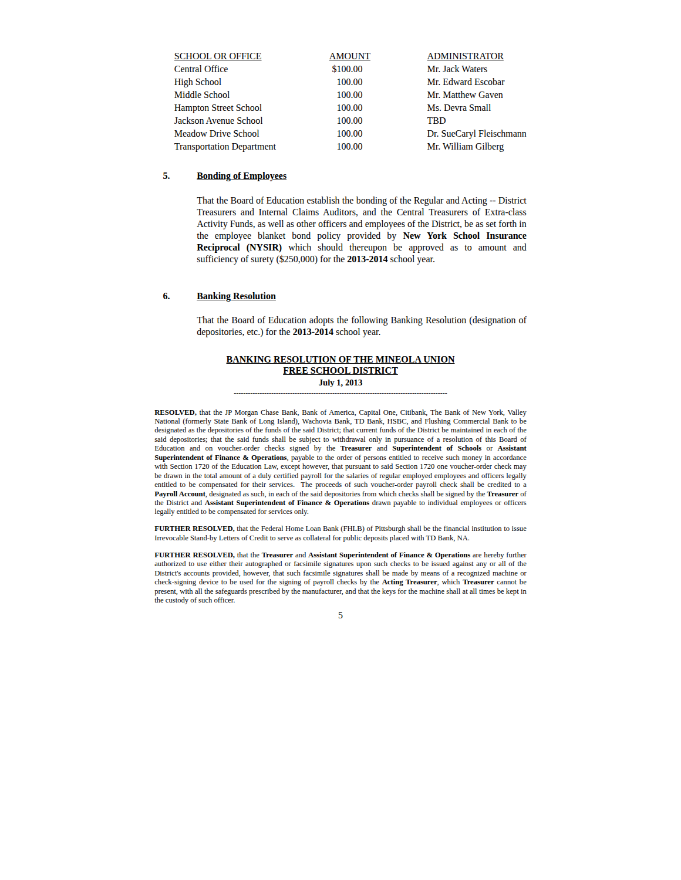| SCHOOL OR OFFICE | AMOUNT | ADMINISTRATOR |
| --- | --- | --- |
| Central Office | $100.00 | Mr. Jack Waters |
| High School | 100.00 | Mr. Edward Escobar |
| Middle School | 100.00 | Mr. Matthew Gaven |
| Hampton Street School | 100.00 | Ms. Devra Small |
| Jackson Avenue School | 100.00 | TBD |
| Meadow Drive School | 100.00 | Dr. SueCaryl Fleischmann |
| Transportation Department | 100.00 | Mr. William Gilberg |
5.
Bonding of Employees
That the Board of Education establish the bonding of the Regular and Acting -- District Treasurers and Internal Claims Auditors, and the Central Treasurers of Extra-class Activity Funds, as well as other officers and employees of the District, be as set forth in the employee blanket bond policy provided by New York School Insurance Reciprocal (NYSIR) which should thereupon be approved as to amount and sufficiency of surety ($250,000) for the 2013-2014 school year.
6.
Banking Resolution
That the Board of Education adopts the following Banking Resolution (designation of depositories, etc.) for the 2013-2014 school year.
BANKING RESOLUTION OF THE MINEOLA UNION
FREE SCHOOL DISTRICT
July 1, 2013
-------------------------------------------------------------------------------------------
RESOLVED, that the JP Morgan Chase Bank, Bank of America, Capital One, Citibank, The Bank of New York, Valley National (formerly State Bank of Long Island), Wachovia Bank, TD Bank, HSBC, and Flushing Commercial Bank to be designated as the depositories of the funds of the said District; that current funds of the District be maintained in each of the said depositories; that the said funds shall be subject to withdrawal only in pursuance of a resolution of this Board of Education and on voucher-order checks signed by the Treasurer and Superintendent of Schools or Assistant Superintendent of Finance & Operations, payable to the order of persons entitled to receive such money in accordance with Section 1720 of the Education Law, except however, that pursuant to said Section 1720 one voucher-order check may be drawn in the total amount of a duly certified payroll for the salaries of regular employed employees and officers legally entitled to be compensated for their services. The proceeds of such voucher-order payroll check shall be credited to a Payroll Account, designated as such, in each of the said depositories from which checks shall be signed by the Treasurer of the District and Assistant Superintendent of Finance & Operations drawn payable to individual employees or officers legally entitled to be compensated for services only.
FURTHER RESOLVED, that the Federal Home Loan Bank (FHLB) of Pittsburgh shall be the financial institution to issue Irrevocable Stand-by Letters of Credit to serve as collateral for public deposits placed with TD Bank, NA.
FURTHER RESOLVED, that the Treasurer and Assistant Superintendent of Finance & Operations are hereby further authorized to use either their autographed or facsimile signatures upon such checks to be issued against any or all of the District's accounts provided, however, that such facsimile signatures shall be made by means of a recognized machine or check-signing device to be used for the signing of payroll checks by the Acting Treasurer, which Treasurer cannot be present, with all the safeguards prescribed by the manufacturer, and that the keys for the machine shall at all times be kept in the custody of such officer.
5